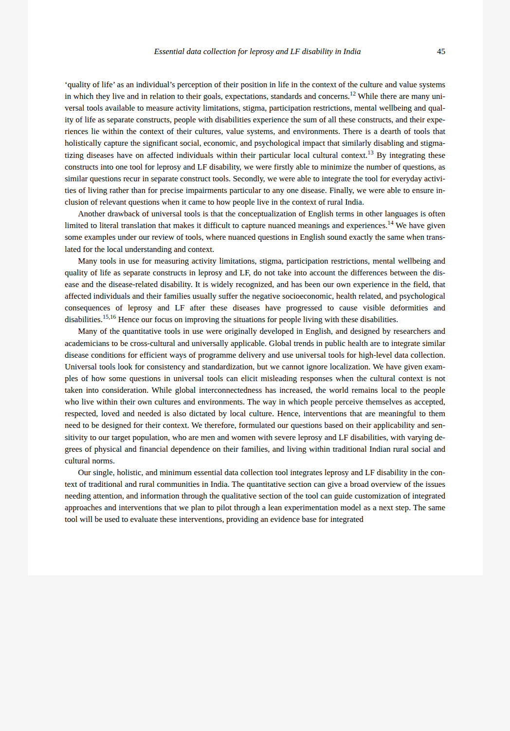Essential data collection for leprosy and LF disability in India 45
‘quality of life’ as an individual’s perception of their position in life in the context of the culture and value systems in which they live and in relation to their goals, expectations, standards and concerns.12 While there are many universal tools available to measure activity limitations, stigma, participation restrictions, mental wellbeing and quality of life as separate constructs, people with disabilities experience the sum of all these constructs, and their experiences lie within the context of their cultures, value systems, and environments. There is a dearth of tools that holistically capture the significant social, economic, and psychological impact that similarly disabling and stigmatizing diseases have on affected individuals within their particular local cultural context.13 By integrating these constructs into one tool for leprosy and LF disability, we were firstly able to minimize the number of questions, as similar questions recur in separate construct tools. Secondly, we were able to integrate the tool for everyday activities of living rather than for precise impairments particular to any one disease. Finally, we were able to ensure inclusion of relevant questions when it came to how people live in the context of rural India.
Another drawback of universal tools is that the conceptualization of English terms in other languages is often limited to literal translation that makes it difficult to capture nuanced meanings and experiences.14 We have given some examples under our review of tools, where nuanced questions in English sound exactly the same when translated for the local understanding and context.
Many tools in use for measuring activity limitations, stigma, participation restrictions, mental wellbeing and quality of life as separate constructs in leprosy and LF, do not take into account the differences between the disease and the disease-related disability. It is widely recognized, and has been our own experience in the field, that affected individuals and their families usually suffer the negative socioeconomic, health related, and psychological consequences of leprosy and LF after these diseases have progressed to cause visible deformities and disabilities.15,16 Hence our focus on improving the situations for people living with these disabilities.
Many of the quantitative tools in use were originally developed in English, and designed by researchers and academicians to be cross-cultural and universally applicable. Global trends in public health are to integrate similar disease conditions for efficient ways of programme delivery and use universal tools for high-level data collection. Universal tools look for consistency and standardization, but we cannot ignore localization. We have given examples of how some questions in universal tools can elicit misleading responses when the cultural context is not taken into consideration. While global interconnectedness has increased, the world remains local to the people who live within their own cultures and environments. The way in which people perceive themselves as accepted, respected, loved and needed is also dictated by local culture. Hence, interventions that are meaningful to them need to be designed for their context. We therefore, formulated our questions based on their applicability and sensitivity to our target population, who are men and women with severe leprosy and LF disabilities, with varying degrees of physical and financial dependence on their families, and living within traditional Indian rural social and cultural norms.
Our single, holistic, and minimum essential data collection tool integrates leprosy and LF disability in the context of traditional and rural communities in India. The quantitative section can give a broad overview of the issues needing attention, and information through the qualitative section of the tool can guide customization of integrated approaches and interventions that we plan to pilot through a lean experimentation model as a next step. The same tool will be used to evaluate these interventions, providing an evidence base for integrated